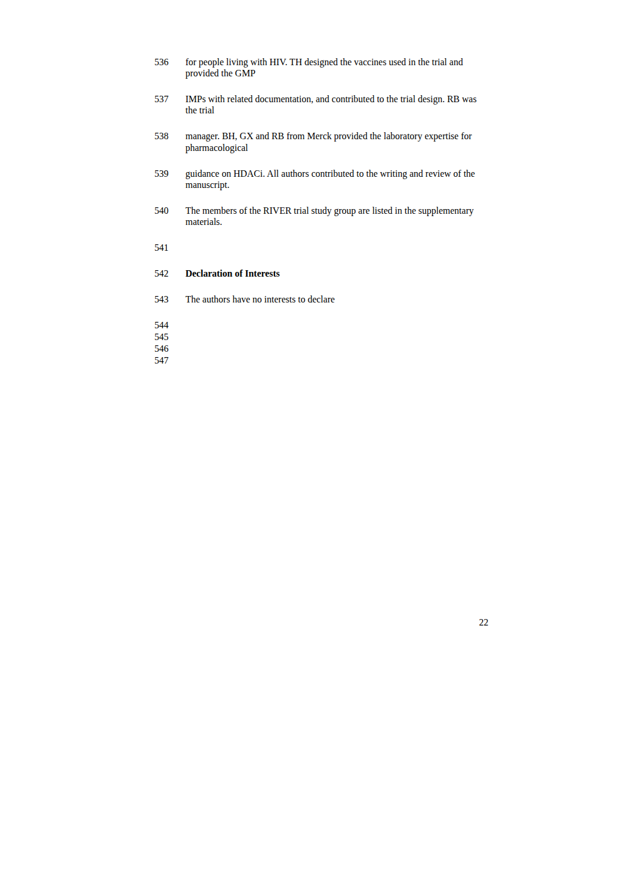536 for people living with HIV. TH designed the vaccines used in the trial and provided the GMP
537 IMPs with related documentation, and contributed to the trial design. RB was the trial
538 manager. BH, GX and RB from Merck provided the laboratory expertise for pharmacological
539 guidance on HDACi. All authors contributed to the writing and review of the manuscript.
540 The members of the RIVER trial study group are listed in the supplementary materials.
541
542 Declaration of Interests
543 The authors have no interests to declare
544
545
546
547
22